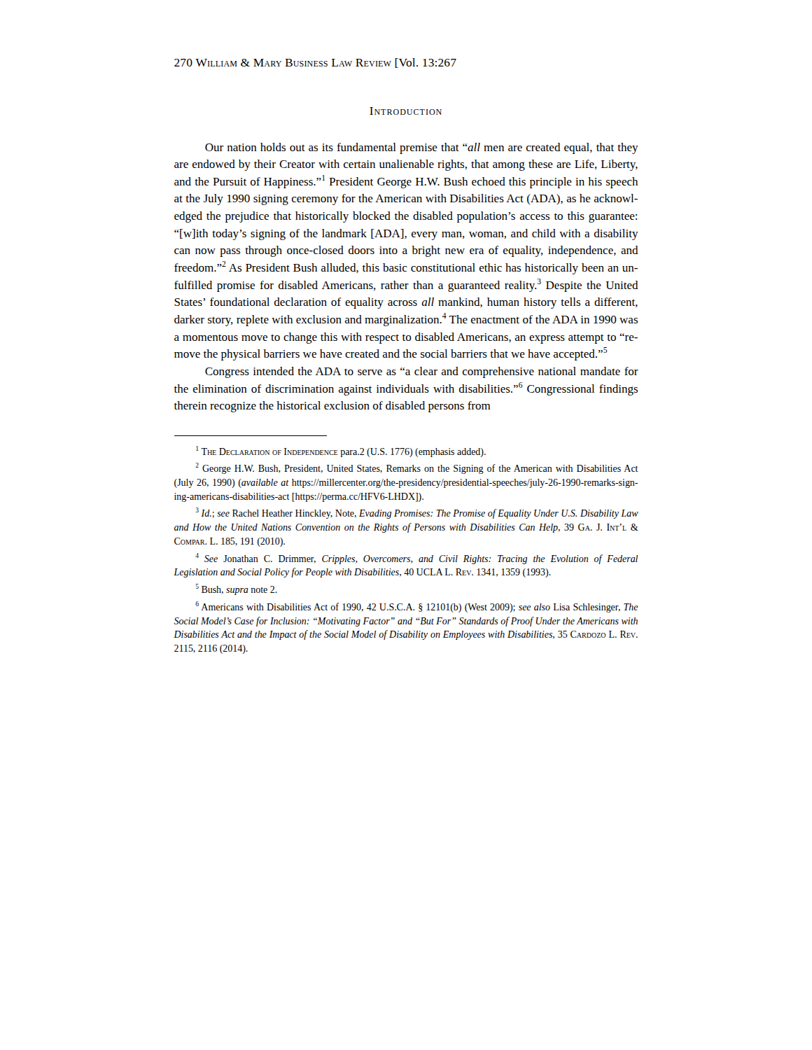270 William & Mary Business Law Review [Vol. 13:267
Introduction
Our nation holds out as its fundamental premise that “all men are created equal, that they are endowed by their Creator with certain unalienable rights, that among these are Life, Liberty, and the Pursuit of Happiness.”1 President George H.W. Bush echoed this principle in his speech at the July 1990 signing ceremony for the American with Disabilities Act (ADA), as he acknowledged the prejudice that historically blocked the disabled population’s access to this guarantee: “[w]ith today’s signing of the landmark [ADA], every man, woman, and child with a disability can now pass through once-closed doors into a bright new era of equality, independence, and freedom.”2 As President Bush alluded, this basic constitutional ethic has historically been an unfulfilled promise for disabled Americans, rather than a guaranteed reality.3 Despite the United States’ foundational declaration of equality across all mankind, human history tells a different, darker story, replete with exclusion and marginalization.4 The enactment of the ADA in 1990 was a momentous move to change this with respect to disabled Americans, an express attempt to “remove the physical barriers we have created and the social barriers that we have accepted.”5
Congress intended the ADA to serve as “a clear and comprehensive national mandate for the elimination of discrimination against individuals with disabilities.”6 Congressional findings therein recognize the historical exclusion of disabled persons from
1 The Declaration of Independence para.2 (U.S. 1776) (emphasis added).
2 George H.W. Bush, President, United States, Remarks on the Signing of the American with Disabilities Act (July 26, 1990) (available at https://millercenter.org/the-presidency/presidential-speeches/july-26-1990-remarks-signing-americans-disabilities-act [https://perma.cc/HFV6-LHDX]).
3 Id.; see Rachel Heather Hinckley, Note, Evading Promises: The Promise of Equality Under U.S. Disability Law and How the United Nations Convention on the Rights of Persons with Disabilities Can Help, 39 Ga. J. Int’l & Compar. L. 185, 191 (2010).
4 See Jonathan C. Drimmer, Cripples, Overcomers, and Civil Rights: Tracing the Evolution of Federal Legislation and Social Policy for People with Disabilities, 40 UCLA L. Rev. 1341, 1359 (1993).
5 Bush, supra note 2.
6 Americans with Disabilities Act of 1990, 42 U.S.C.A. § 12101(b) (West 2009); see also Lisa Schlesinger, The Social Model’s Case for Inclusion: “Motivating Factor” and “But For” Standards of Proof Under the Americans with Disabilities Act and the Impact of the Social Model of Disability on Employees with Disabilities, 35 Cardozo L. Rev. 2115, 2116 (2014).